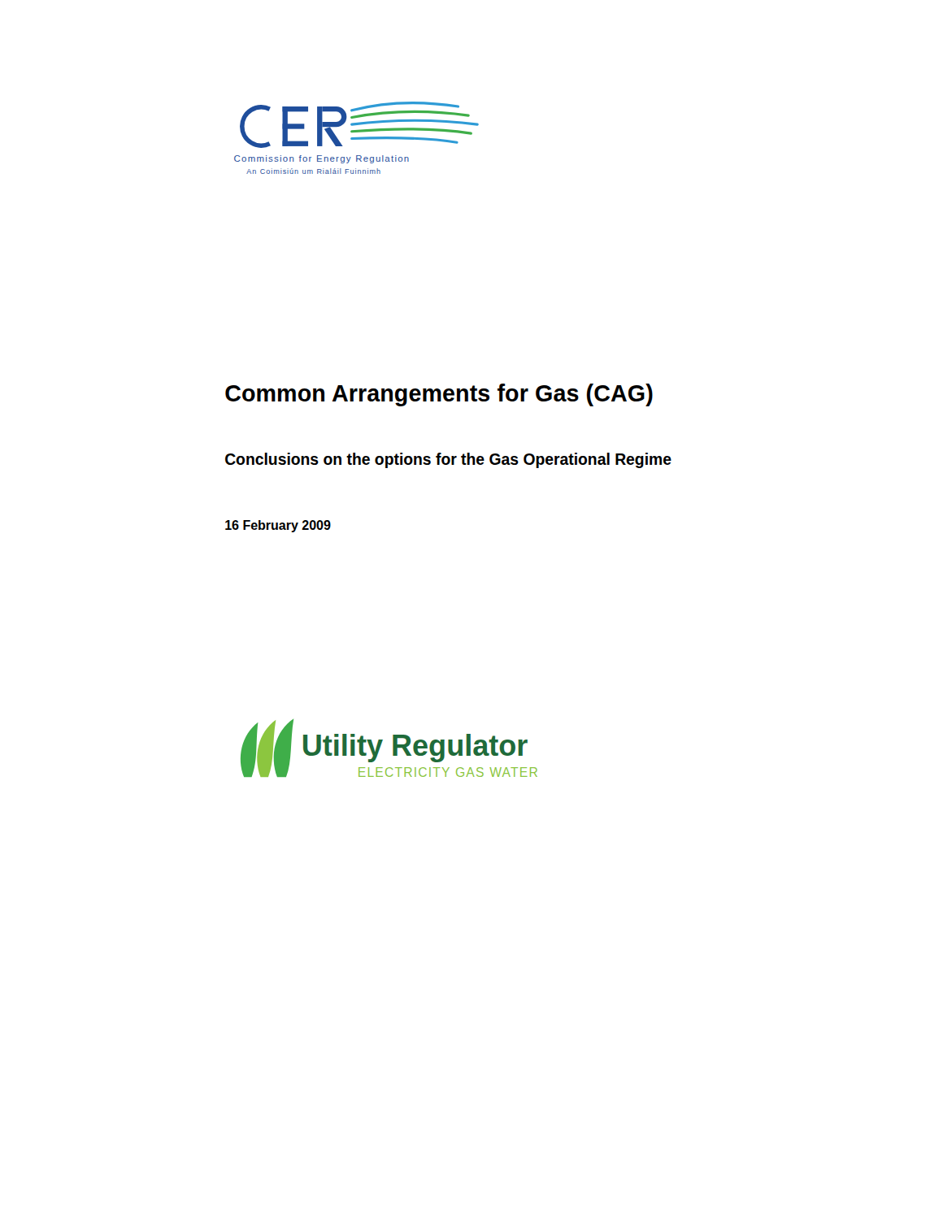Commission for Energy Regulation An Coimisiún um Rialáil Fuinnimh
Common Arrangements for Gas (CAG)
Conclusions on the options for the Gas Operational Regime
16 February 2009
Utility Regulator ELECTRICITY GAS WATER